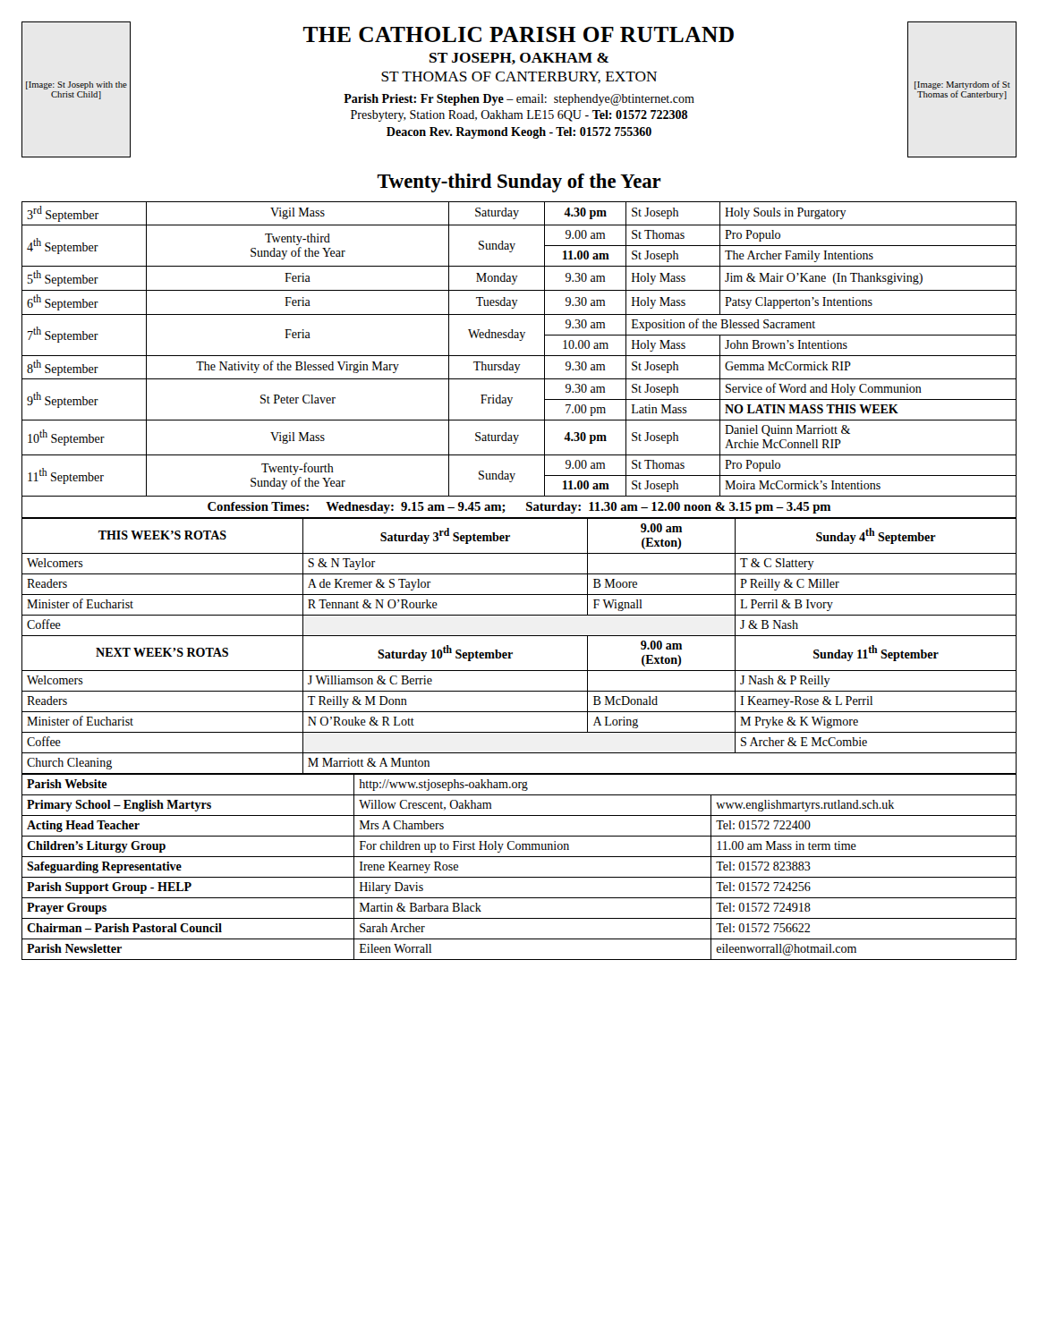[Image: St Joseph with the Christ Child]
THE CATHOLIC PARISH OF RUTLAND
ST JOSEPH, OAKHAM &
ST THOMAS OF CANTERBURY, EXTON
Parish Priest: Fr Stephen Dye – email: stephendye@btinternet.com
Presbytery, Station Road, Oakham LE15 6QU - Tel: 01572 722308
Deacon Rev. Raymond Keogh - Tel: 01572 755360
[Image: Martyrdom of St Thomas of Canterbury]
Twenty-third Sunday of the Year
| 3 rd September | Vigil Mass | Saturday | 4.30 pm | St Joseph | Holy Souls in Purgatory |
| 4 th September | Twenty-third Sunday of the Year | Sunday | 9.00 am | St Thomas | Pro Populo |
| 11.00 am | St Joseph | The Archer Family Intentions |
| 5 th September | Feria | Monday | 9.30 am | Holy Mass | Jim & Mair O’Kane (In Thanksgiving) |
| 6 th September | Feria | Tuesday | 9.30 am | Holy Mass | Patsy Clapperton’s Intentions |
| 7 th September | Feria | Wednesday | 9.30 am | Exposition of the Blessed Sacrament |
| 10.00 am | Holy Mass | John Brown’s Intentions |
| 8 th September | The Nativity of the Blessed Virgin Mary | Thursday | 9.30 am | St Joseph | Gemma McCormick RIP |
| 9 th September | St Peter Claver | Friday | 9.30 am | St Joseph | Service of Word and Holy Communion |
| 7.00 pm | Latin Mass | NO LATIN MASS THIS WEEK |
| 10 th September | Vigil Mass | Saturday | 4.30 pm | St Joseph | Daniel Quinn Marriott & Archie McConnell RIP |
| 11 th September | Twenty-fourth Sunday of the Year | Sunday | 9.00 am | St Thomas | Pro Populo |
| 11.00 am | St Joseph | Moira McCormick’s Intentions |
| Confession Times: Wednesday: 9.15 am – 9.45 am; Saturday: 11.30 am – 12.00 noon & 3.15 pm – 3.45 pm |
| THIS WEEK’S ROTAS | Saturday 3 rd September | 9.00 am ( Exton ) | Sunday 4 th September |
| --- | --- | --- | --- |
| Welcomers | S & N Taylor | | T & C Slattery |
| Readers | A de Kremer & S Taylor | B Moore | P Reilly & C Miller |
| Minister of Eucharist | R Tennant & N O’Rourke | F Wignall | L Perril & B Ivory |
| Coffee | | J & B Nash |
| NEXT WEEK’S ROTAS | Saturday 10 th September | 9.00 am ( Exton ) | Sunday 11 th September |
| Welcomers | J Williamson & C Berrie | | J Nash & P Reilly |
| Readers | T Reilly & M Donn | B McDonald | I Kearney-Rose & L Perril |
| Minister of Eucharist | N O’Rouke & R Lott | A Loring | M Pryke & K Wigmore |
| Coffee | | S Archer & E McCombie |
| Church Cleaning | M Marriott & A Munton |
| Parish Website | http://www.stjosephs-oakham.org |
| Primary School – English Martyrs | Willow Crescent, Oakham | www.englishmartyrs.rutland.sch.uk |
| Acting Head Teacher | Mrs A Chambers | Tel: 01572 722400 |
| Children’s Liturgy Group | For children up to First Holy Communion | 11.00 am Mass in term time |
| Safeguarding Representative | Irene Kearney Rose | Tel: 01572 823883 |
| Parish Support Group - HELP | Hilary Davis | Tel: 01572 724256 |
| Prayer Groups | Martin & Barbara Black | Tel: 01572 724918 |
| Chairman – Parish Pastoral Council | Sarah Archer | Tel: 01572 756622 |
| Parish Newsletter | Eileen Worrall | eileenworrall@hotmail.com |